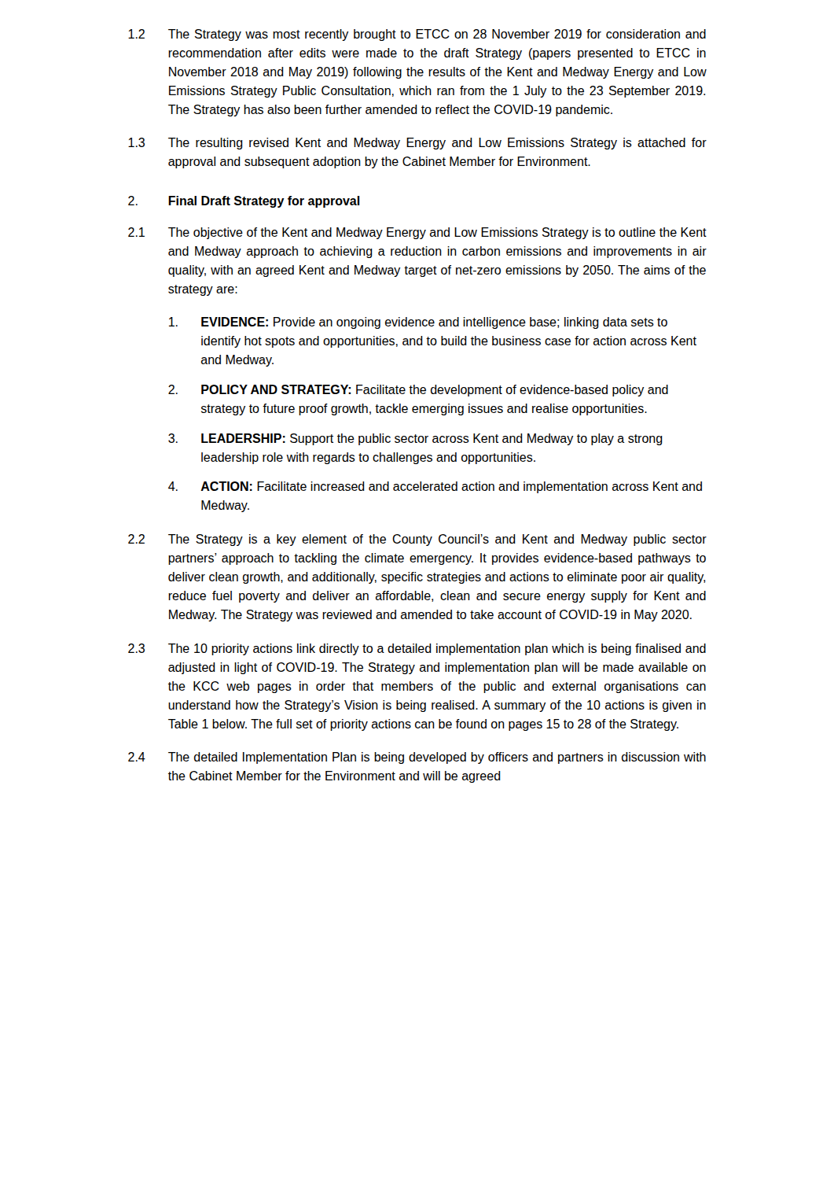1.2
The Strategy was most recently brought to ETCC on 28 November 2019 for consideration and recommendation after edits were made to the draft Strategy (papers presented to ETCC in November 2018 and May 2019) following the results of the Kent and Medway Energy and Low Emissions Strategy Public Consultation, which ran from the 1 July to the 23 September 2019. The Strategy has also been further amended to reflect the COVID-19 pandemic.
1.3
The resulting revised Kent and Medway Energy and Low Emissions Strategy is attached for approval and subsequent adoption by the Cabinet Member for Environment.
2. Final Draft Strategy for approval
2.1
The objective of the Kent and Medway Energy and Low Emissions Strategy is to outline the Kent and Medway approach to achieving a reduction in carbon emissions and improvements in air quality, with an agreed Kent and Medway target of net-zero emissions by 2050. The aims of the strategy are:
1. EVIDENCE: Provide an ongoing evidence and intelligence base; linking data sets to identify hot spots and opportunities, and to build the business case for action across Kent and Medway.
2. POLICY AND STRATEGY: Facilitate the development of evidence-based policy and strategy to future proof growth, tackle emerging issues and realise opportunities.
3. LEADERSHIP: Support the public sector across Kent and Medway to play a strong leadership role with regards to challenges and opportunities.
4. ACTION: Facilitate increased and accelerated action and implementation across Kent and Medway.
2.2
The Strategy is a key element of the County Council’s and Kent and Medway public sector partners’ approach to tackling the climate emergency. It provides evidence-based pathways to deliver clean growth, and additionally, specific strategies and actions to eliminate poor air quality, reduce fuel poverty and deliver an affordable, clean and secure energy supply for Kent and Medway. The Strategy was reviewed and amended to take account of COVID-19 in May 2020.
2.3
The 10 priority actions link directly to a detailed implementation plan which is being finalised and adjusted in light of COVID-19. The Strategy and implementation plan will be made available on the KCC web pages in order that members of the public and external organisations can understand how the Strategy’s Vision is being realised. A summary of the 10 actions is given in Table 1 below. The full set of priority actions can be found on pages 15 to 28 of the Strategy.
2.4
The detailed Implementation Plan is being developed by officers and partners in discussion with the Cabinet Member for the Environment and will be agreed